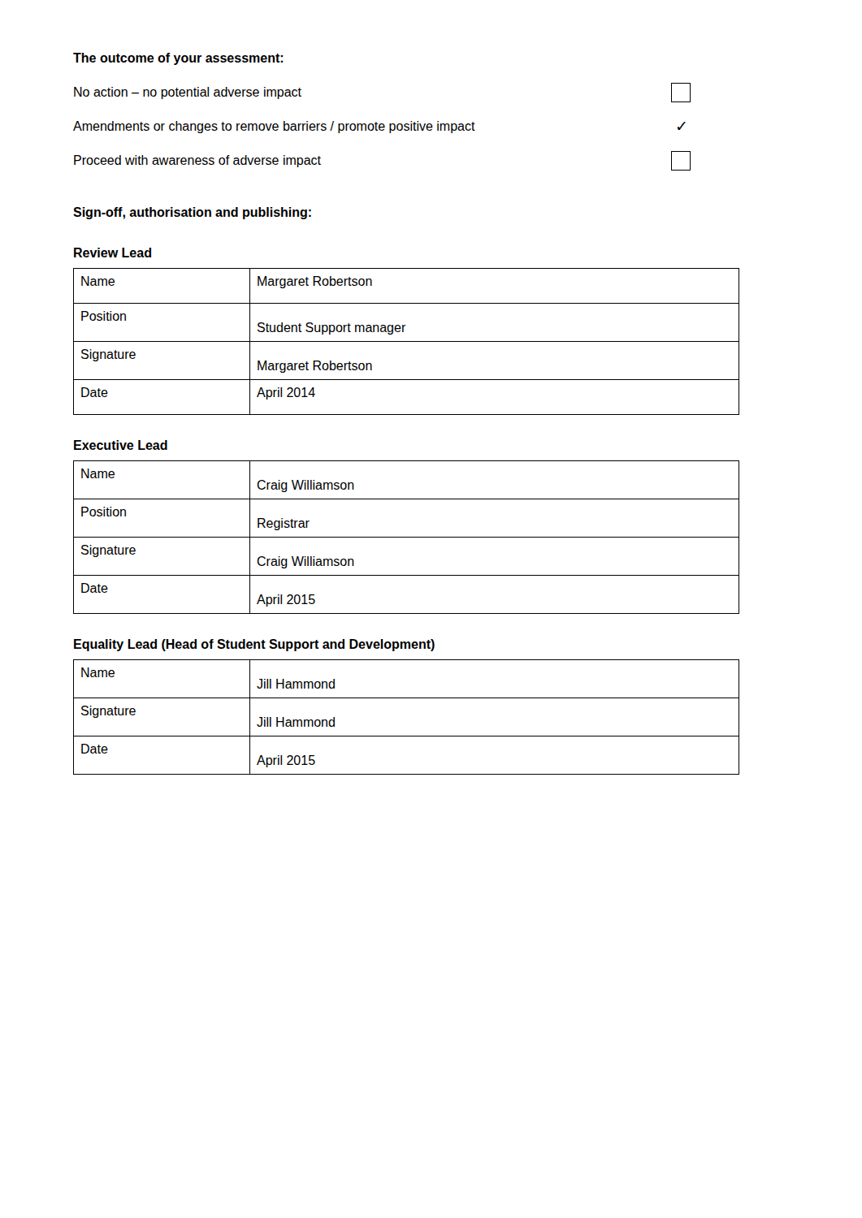The outcome of your assessment:
No action – no potential adverse impact
Amendments or changes to remove barriers / promote positive impact
✓
Proceed with awareness of adverse impact
Sign-off, authorisation and publishing:
Review Lead
| Name | Margaret Robertson |
| Position | Student Support manager |
| Signature | Margaret Robertson |
| Date | April 2014 |
Executive Lead
| Name | Craig Williamson |
| Position | Registrar |
| Signature | Craig Williamson |
| Date | April 2015 |
Equality Lead (Head of Student Support and Development)
| Name | Jill Hammond |
| Signature | Jill Hammond |
| Date | April 2015 |